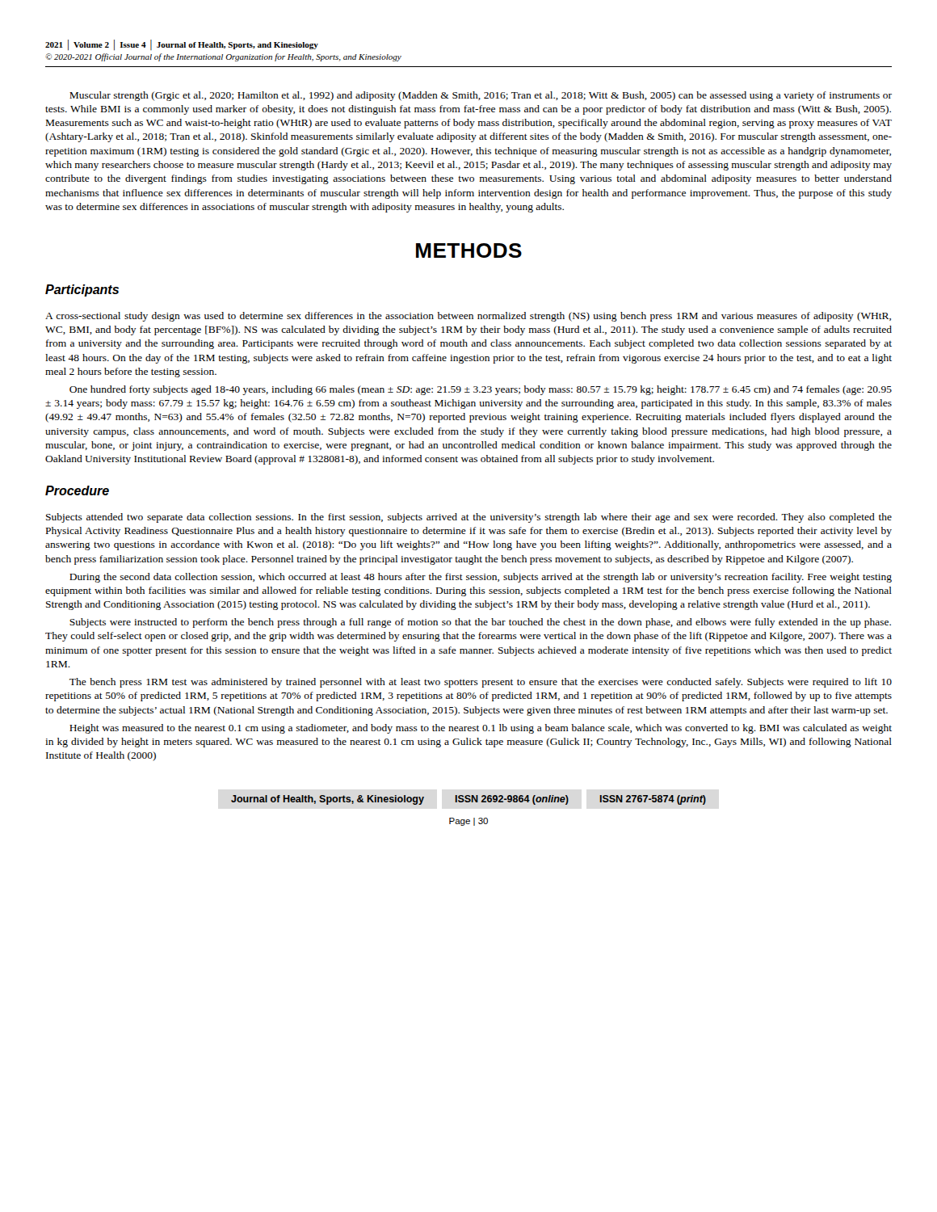2021 │ Volume 2 │ Issue 4 │ Journal of Health, Sports, and Kinesiology
© 2020-2021 Official Journal of the International Organization for Health, Sports, and Kinesiology
Muscular strength (Grgic et al., 2020; Hamilton et al., 1992) and adiposity (Madden & Smith, 2016; Tran et al., 2018; Witt & Bush, 2005) can be assessed using a variety of instruments or tests. While BMI is a commonly used marker of obesity, it does not distinguish fat mass from fat-free mass and can be a poor predictor of body fat distribution and mass (Witt & Bush, 2005). Measurements such as WC and waist-to-height ratio (WHtR) are used to evaluate patterns of body mass distribution, specifically around the abdominal region, serving as proxy measures of VAT (Ashtary-Larky et al., 2018; Tran et al., 2018). Skinfold measurements similarly evaluate adiposity at different sites of the body (Madden & Smith, 2016). For muscular strength assessment, one-repetition maximum (1RM) testing is considered the gold standard (Grgic et al., 2020). However, this technique of measuring muscular strength is not as accessible as a handgrip dynamometer, which many researchers choose to measure muscular strength (Hardy et al., 2013; Keevil et al., 2015; Pasdar et al., 2019). The many techniques of assessing muscular strength and adiposity may contribute to the divergent findings from studies investigating associations between these two measurements. Using various total and abdominal adiposity measures to better understand mechanisms that influence sex differences in determinants of muscular strength will help inform intervention design for health and performance improvement. Thus, the purpose of this study was to determine sex differences in associations of muscular strength with adiposity measures in healthy, young adults.
METHODS
Participants
A cross-sectional study design was used to determine sex differences in the association between normalized strength (NS) using bench press 1RM and various measures of adiposity (WHtR, WC, BMI, and body fat percentage [BF%]). NS was calculated by dividing the subject’s 1RM by their body mass (Hurd et al., 2011). The study used a convenience sample of adults recruited from a university and the surrounding area. Participants were recruited through word of mouth and class announcements. Each subject completed two data collection sessions separated by at least 48 hours. On the day of the 1RM testing, subjects were asked to refrain from caffeine ingestion prior to the test, refrain from vigorous exercise 24 hours prior to the test, and to eat a light meal 2 hours before the testing session.
One hundred forty subjects aged 18-40 years, including 66 males (mean ± SD: age: 21.59 ± 3.23 years; body mass: 80.57 ± 15.79 kg; height: 178.77 ± 6.45 cm) and 74 females (age: 20.95 ± 3.14 years; body mass: 67.79 ± 15.57 kg; height: 164.76 ± 6.59 cm) from a southeast Michigan university and the surrounding area, participated in this study. In this sample, 83.3% of males (49.92 ± 49.47 months, N=63) and 55.4% of females (32.50 ± 72.82 months, N=70) reported previous weight training experience. Recruiting materials included flyers displayed around the university campus, class announcements, and word of mouth. Subjects were excluded from the study if they were currently taking blood pressure medications, had high blood pressure, a muscular, bone, or joint injury, a contraindication to exercise, were pregnant, or had an uncontrolled medical condition or known balance impairment. This study was approved through the Oakland University Institutional Review Board (approval # 1328081-8), and informed consent was obtained from all subjects prior to study involvement.
Procedure
Subjects attended two separate data collection sessions. In the first session, subjects arrived at the university’s strength lab where their age and sex were recorded. They also completed the Physical Activity Readiness Questionnaire Plus and a health history questionnaire to determine if it was safe for them to exercise (Bredin et al., 2013). Subjects reported their activity level by answering two questions in accordance with Kwon et al. (2018): “Do you lift weights?” and “How long have you been lifting weights?”. Additionally, anthropometrics were assessed, and a bench press familiarization session took place. Personnel trained by the principal investigator taught the bench press movement to subjects, as described by Rippetoe and Kilgore (2007).
During the second data collection session, which occurred at least 48 hours after the first session, subjects arrived at the strength lab or university’s recreation facility. Free weight testing equipment within both facilities was similar and allowed for reliable testing conditions. During this session, subjects completed a 1RM test for the bench press exercise following the National Strength and Conditioning Association (2015) testing protocol. NS was calculated by dividing the subject’s 1RM by their body mass, developing a relative strength value (Hurd et al., 2011).
Subjects were instructed to perform the bench press through a full range of motion so that the bar touched the chest in the down phase, and elbows were fully extended in the up phase. They could self-select open or closed grip, and the grip width was determined by ensuring that the forearms were vertical in the down phase of the lift (Rippetoe and Kilgore, 2007). There was a minimum of one spotter present for this session to ensure that the weight was lifted in a safe manner. Subjects achieved a moderate intensity of five repetitions which was then used to predict 1RM.
The bench press 1RM test was administered by trained personnel with at least two spotters present to ensure that the exercises were conducted safely. Subjects were required to lift 10 repetitions at 50% of predicted 1RM, 5 repetitions at 70% of predicted 1RM, 3 repetitions at 80% of predicted 1RM, and 1 repetition at 90% of predicted 1RM, followed by up to five attempts to determine the subjects’ actual 1RM (National Strength and Conditioning Association, 2015). Subjects were given three minutes of rest between 1RM attempts and after their last warm-up set.
Height was measured to the nearest 0.1 cm using a stadiometer, and body mass to the nearest 0.1 lb using a beam balance scale, which was converted to kg. BMI was calculated as weight in kg divided by height in meters squared. WC was measured to the nearest 0.1 cm using a Gulick tape measure (Gulick II; Country Technology, Inc., Gays Mills, WI) and following National Institute of Health (2000)
Journal of Health, Sports, & Kinesiology
ISSN 2692-9864 (online)
ISSN 2767-5874 (print)
Page | 30